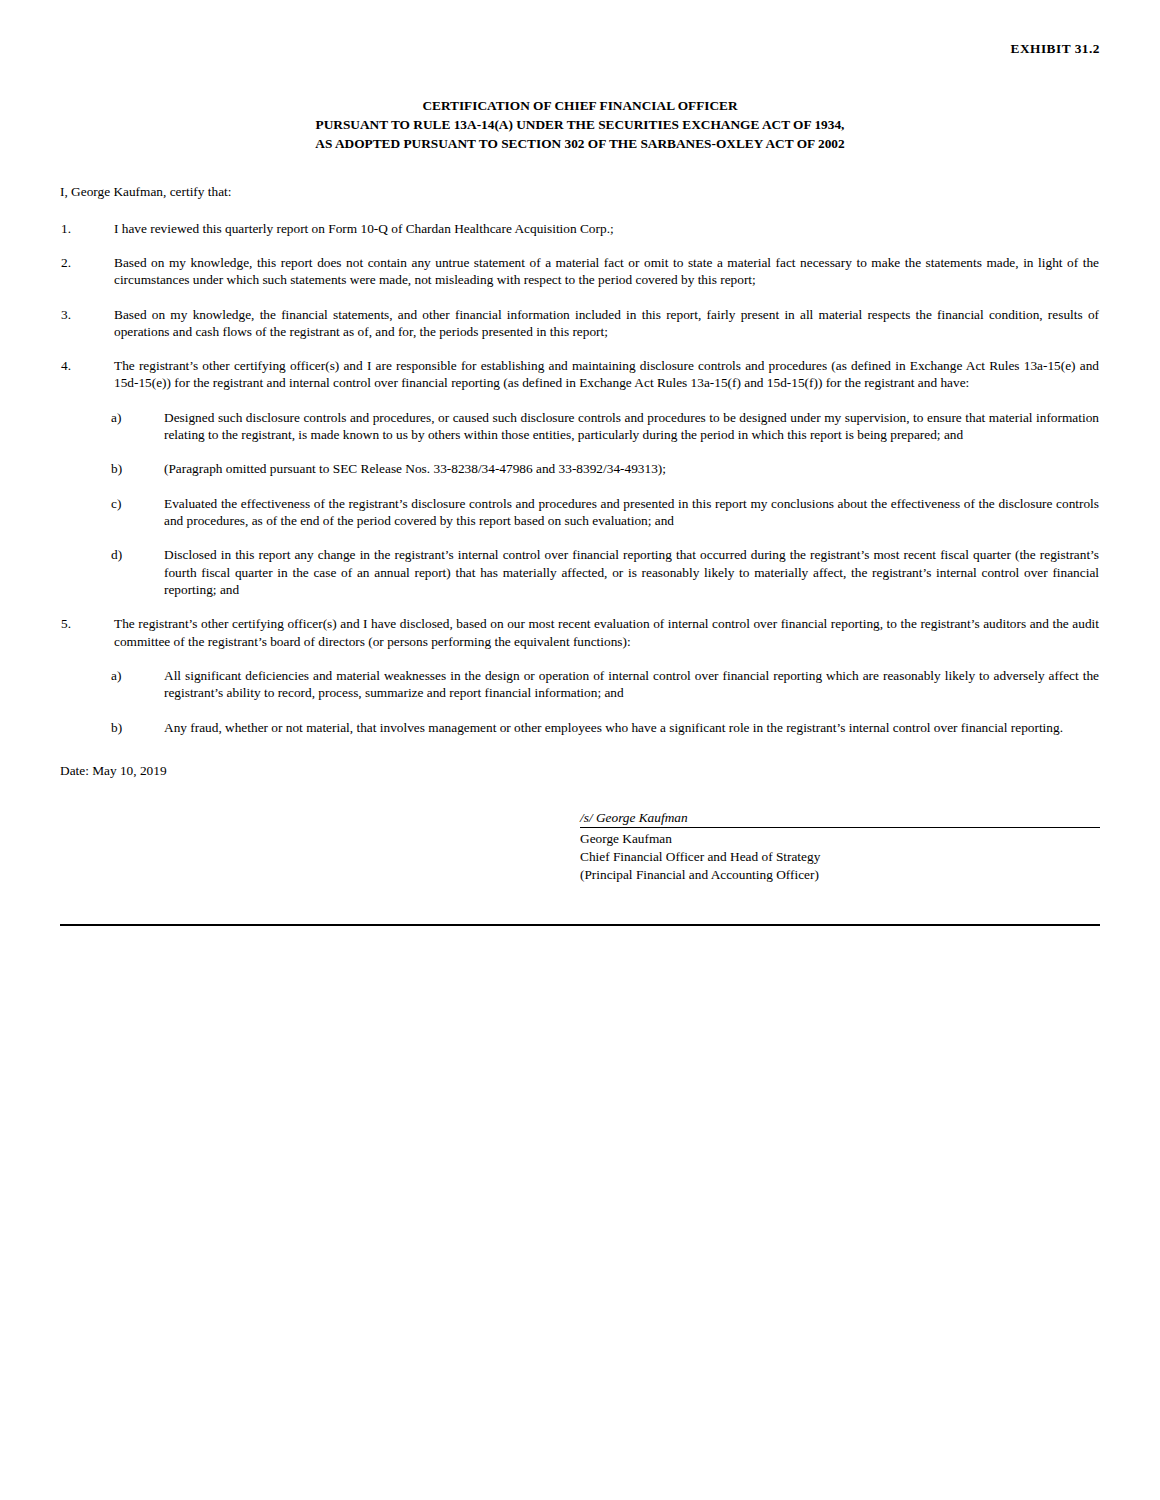EXHIBIT 31.2
CERTIFICATION OF CHIEF FINANCIAL OFFICER
PURSUANT TO RULE 13A-14(A) UNDER THE SECURITIES EXCHANGE ACT OF 1934,
AS ADOPTED PURSUANT TO SECTION 302 OF THE SARBANES-OXLEY ACT OF 2002
I, George Kaufman, certify that:
| 1. | I have reviewed this quarterly report on Form 10-Q of Chardan Healthcare Acquisition Corp.; |
| 2. | Based on my knowledge, this report does not contain any untrue statement of a material fact or omit to state a material fact necessary to make the statements made, in light of the circumstances under which such statements were made, not misleading with respect to the period covered by this report; |
| 3. | Based on my knowledge, the financial statements, and other financial information included in this report, fairly present in all material respects the financial condition, results of operations and cash flows of the registrant as of, and for, the periods presented in this report; |
| 4. | The registrant’s other certifying officer(s) and I are responsible for establishing and maintaining disclosure controls and procedures (as defined in Exchange Act Rules 13a-15(e) and 15d-15(e)) for the registrant and internal control over financial reporting (as defined in Exchange Act Rules 13a-15(f) and 15d-15(f)) for the registrant and have: |
| | a) | Designed such disclosure controls and procedures, or caused such disclosure controls and procedures to be designed under my supervision, to ensure that material information relating to the registrant, is made known to us by others within those entities, particularly during the period in which this report is being prepared; and |
| | b) | (Paragraph omitted pursuant to SEC Release Nos. 33-8238/34-47986 and 33-8392/34-49313); |
| | c) | Evaluated the effectiveness of the registrant’s disclosure controls and procedures and presented in this report my conclusions about the effectiveness of the disclosure controls and procedures, as of the end of the period covered by this report based on such evaluation; and |
| | d) | Disclosed in this report any change in the registrant’s internal control over financial reporting that occurred during the registrant’s most recent fiscal quarter (the registrant’s fourth fiscal quarter in the case of an annual report) that has materially affected, or is reasonably likely to materially affect, the registrant’s internal control over financial reporting; and |
| 5. | The registrant’s other certifying officer(s) and I have disclosed, based on our most recent evaluation of internal control over financial reporting, to the registrant’s auditors and the audit committee of the registrant’s board of directors (or persons performing the equivalent functions): |
| | a) | All significant deficiencies and material weaknesses in the design or operation of internal control over financial reporting which are reasonably likely to adversely affect the registrant’s ability to record, process, summarize and report financial information; and |
| | b) | Any fraud, whether or not material, that involves management or other employees who have a significant role in the registrant’s internal control over financial reporting. |
Date: May 10, 2019
/s/ George Kaufman
George Kaufman
Chief Financial Officer and Head of Strategy
(Principal Financial and Accounting Officer)